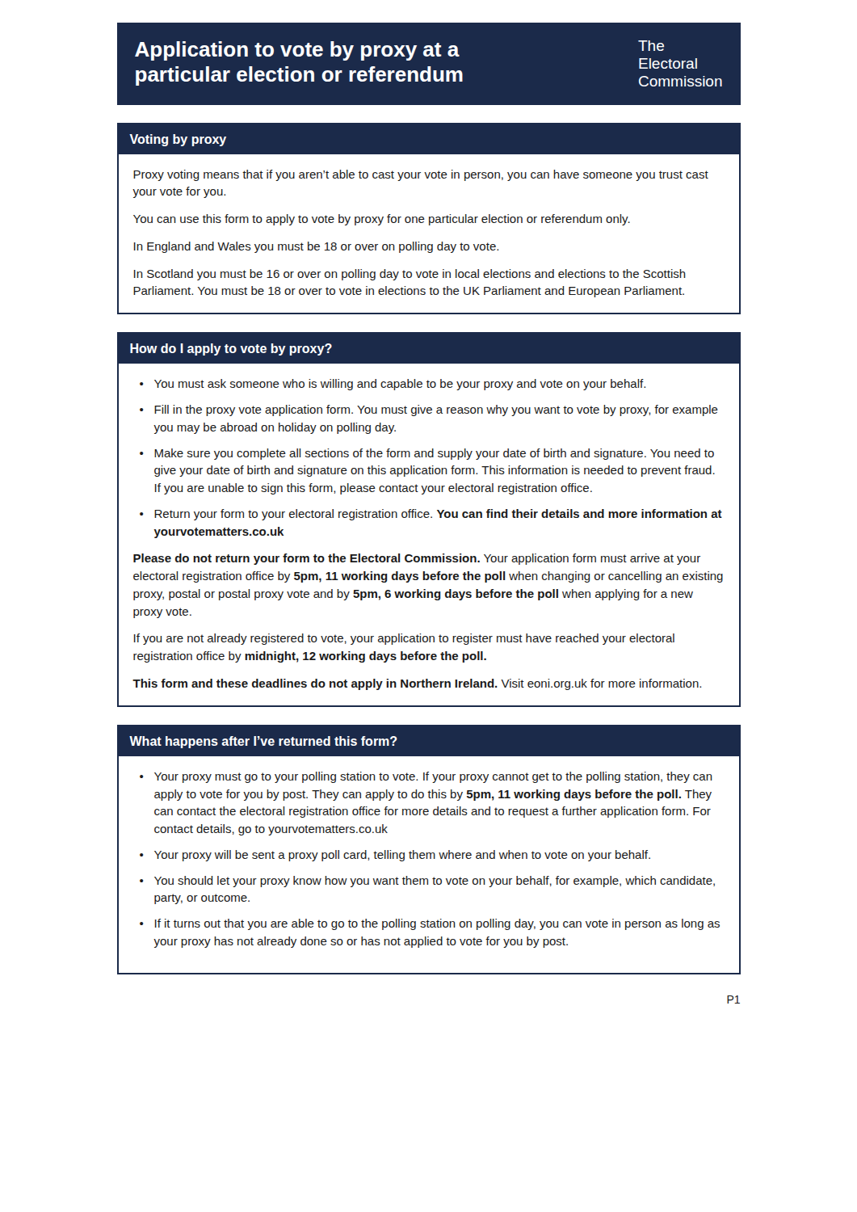Application to vote by proxy at a particular election or referendum
The
Electoral
Commission
Voting by proxy
Proxy voting means that if you aren’t able to cast your vote in person, you can have someone you trust cast your vote for you.
You can use this form to apply to vote by proxy for one particular election or referendum only.
In England and Wales you must be 18 or over on polling day to vote.
In Scotland you must be 16 or over on polling day to vote in local elections and elections to the Scottish Parliament. You must be 18 or over to vote in elections to the UK Parliament and European Parliament.
How do I apply to vote by proxy?
You must ask someone who is willing and capable to be your proxy and vote on your behalf.
Fill in the proxy vote application form. You must give a reason why you want to vote by proxy, for example you may be abroad on holiday on polling day.
Make sure you complete all sections of the form and supply your date of birth and signature. You need to give your date of birth and signature on this application form. This information is needed to prevent fraud. If you are unable to sign this form, please contact your electoral registration office.
Return your form to your electoral registration office. You can find their details and more information at yourvotematters.co.uk
Please do not return your form to the Electoral Commission. Your application form must arrive at your electoral registration office by 5pm, 11 working days before the poll when changing or cancelling an existing proxy, postal or postal proxy vote and by 5pm, 6 working days before the poll when applying for a new proxy vote.
If you are not already registered to vote, your application to register must have reached your electoral registration office by midnight, 12 working days before the poll.
This form and these deadlines do not apply in Northern Ireland. Visit eoni.org.uk for more information.
What happens after I’ve returned this form?
Your proxy must go to your polling station to vote. If your proxy cannot get to the polling station, they can apply to vote for you by post. They can apply to do this by 5pm, 11 working days before the poll. They can contact the electoral registration office for more details and to request a further application form. For contact details, go to yourvotematters.co.uk
Your proxy will be sent a proxy poll card, telling them where and when to vote on your behalf.
You should let your proxy know how you want them to vote on your behalf, for example, which candidate, party, or outcome.
If it turns out that you are able to go to the polling station on polling day, you can vote in person as long as your proxy has not already done so or has not applied to vote for you by post.
P1